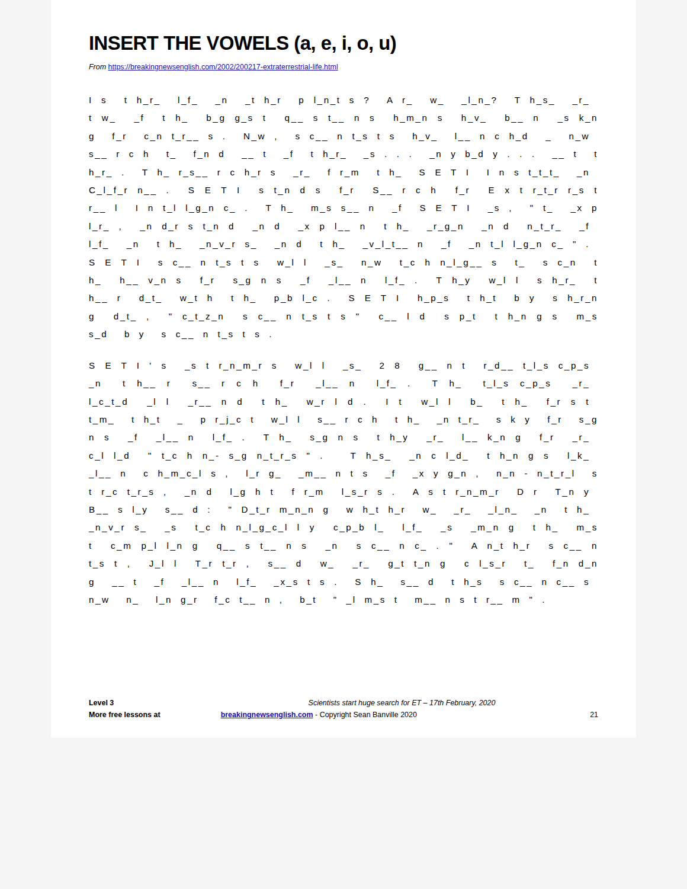INSERT THE VOWELS (a, e, i, o, u)
From https://breakingnewsenglish.com/2002/200217-extraterrestrial-life.html
I s t h_r_ l_f_ _n _t h_r p l_n_t s ? A r_ w_ _l_n_? T h_s_ _r_ t w_ _f t h_ b_g g_s t q__ s t__ n s h_m_n s h_v_ b__ n _s k_n g f_r c_n t_r__ s . N_w , s c__ n t_s t s h_v_ l__ n c h_d _ n_w s__ r c h t_ f_n d __ t _f t h_r_ _s . . . _n y b_d y . . . __ t t h_r_ . T h_ r_s__ r c h_r s _r_ f r_m t h_ S E T I I n s t_t_t_ _n C_l_f_r n__ . S E T I s t_n d s f_r S__ r c h f_r E x t r_t_r r_s t r__ l I n t_l l_g_n c_ . T h_ m_s s__ n _f S E T I _s , " t_ _x p l_r_ , _n d_r s t_n d _n d _x p l__ n t h_ _r_g_n _n d n_t_r_ _f l_f_ _n t h_ _n_v_r s_ _n d t h_ _v_l_t__ n _f _n t_l l_g_n c_ " . S E T I s c__ n t_s t s w_l l _s_ n_w t_c h n_l_g__ s t_ s c_n t h_ h__ v_n s f_r s_g n s _f _l__ n l_f_ . T h_y w_l l s h_r_ t h__ r d_t_ w_t h t h_ p_b l_c . S E T I h_p_s t h_t b y s h_r_n g d_t_ , " c_t_z_n s c__ n t_s t s " c__ l d s p_t t h_n g s m_s s_d b y s c__ n t_s t s .
S E T I ' s _s t r_n_m_r s w_l l _s_ 2 8 g__ n t r_d__ t_l_s c_p_s _n t h__ r s__ r c h f_r _l__ n l_f_ . T h_ t_l_s c_p_s _r_ l_c_t_d _l l _r__ n d t h_ w_r l d . I t w_l l b_ t h_ f_r s t t_m_ t h_t _ p r_j_c t w_l l s__ r c h t h_ _n t_r_ s k y f_r s_g n s _f _l__ n l_f_ . T h_ s_g n s t h_y _r_ l__ k_n g f_r _r_ c_l l_d " t_c h n_- s_g n_t_r_s " . T h_s_ _n c l_d_ t h_n g s l_k_ _l__ n c h_m_c_l s , l_r g_ _m__ n t s _f _x y g_n , n_n - n_t_r_l s t r_c t_r_s , _n d l_g h t f r_m l_s_r s . A s t r_n_m_r D r T_n y B__ s l_y s__ d : " D_t_r m_n_n g w h_t h_r w_ _r_ _l_n_ _n t h_ _n_v_r s_ _s t_c h n_l_g_c_l l y c_p_b l_ l_f_ _s _m_n g t h_ m_s t c_m p_l l_n g q__ s t__ n s _n s c__ n c_ . " A n_t h_r s c__ n t_s t , J_l l T_r t_r , s__ d w_ _r_ g_t t_n g c l_s_r t_ f_n d_n g __ t _f _l__ n l_f_ _x_s t s . S h_ s__ d t h_s s c__ n c__ s n_w n_ l_n g_r f_c t__ n , b_t " _l m_s t m__ n s t r__ m " .
| Level 3 | Scientists start huge search for ET – 17th February, 2020 | |
| More free lessons at | breakingnewsenglish.com - Copyright Sean Banville 2020 | 21 |